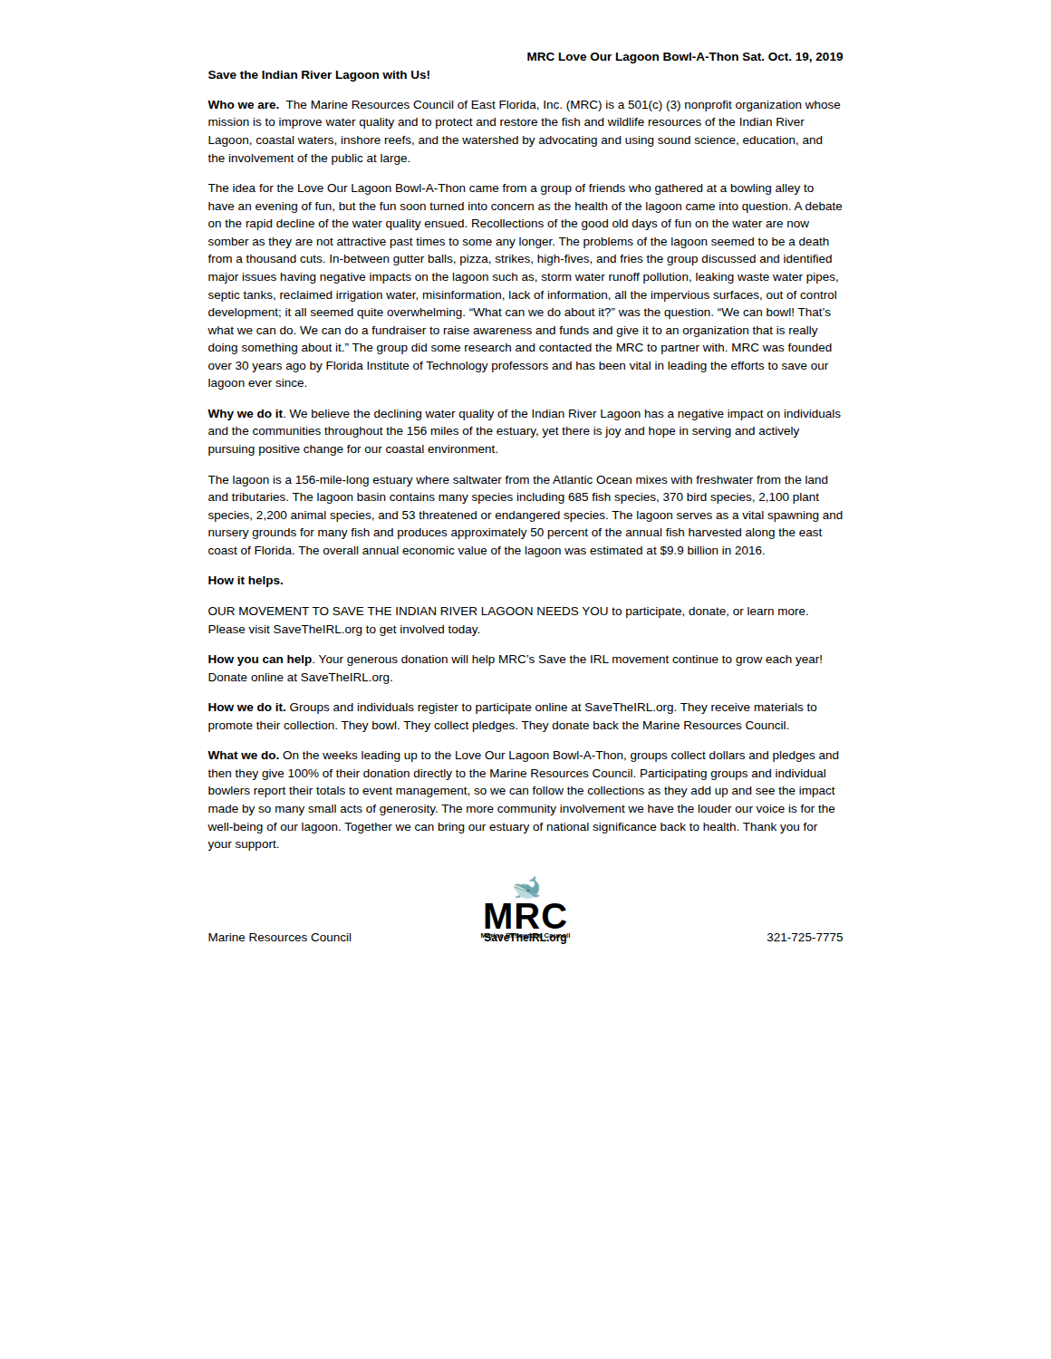MRC Love Our Lagoon Bowl-A-Thon Sat. Oct. 19, 2019
Save the Indian River Lagoon with Us!
Who we are. The Marine Resources Council of East Florida, Inc. (MRC) is a 501(c) (3) nonprofit organization whose mission is to improve water quality and to protect and restore the fish and wildlife resources of the Indian River Lagoon, coastal waters, inshore reefs, and the watershed by advocating and using sound science, education, and the involvement of the public at large.
The idea for the Love Our Lagoon Bowl-A-Thon came from a group of friends who gathered at a bowling alley to have an evening of fun, but the fun soon turned into concern as the health of the lagoon came into question. A debate on the rapid decline of the water quality ensued. Recollections of the good old days of fun on the water are now somber as they are not attractive past times to some any longer. The problems of the lagoon seemed to be a death from a thousand cuts. In-between gutter balls, pizza, strikes, high-fives, and fries the group discussed and identified major issues having negative impacts on the lagoon such as, storm water runoff pollution, leaking waste water pipes, septic tanks, reclaimed irrigation water, misinformation, lack of information, all the impervious surfaces, out of control development; it all seemed quite overwhelming. “What can we do about it?” was the question. “We can bowl! That’s what we can do. We can do a fundraiser to raise awareness and funds and give it to an organization that is really doing something about it.” The group did some research and contacted the MRC to partner with. MRC was founded over 30 years ago by Florida Institute of Technology professors and has been vital in leading the efforts to save our lagoon ever since.
Why we do it. We believe the declining water quality of the Indian River Lagoon has a negative impact on individuals and the communities throughout the 156 miles of the estuary, yet there is joy and hope in serving and actively pursuing positive change for our coastal environment.
The lagoon is a 156-mile-long estuary where saltwater from the Atlantic Ocean mixes with freshwater from the land and tributaries. The lagoon basin contains many species including 685 fish species, 370 bird species, 2,100 plant species, 2,200 animal species, and 53 threatened or endangered species. The lagoon serves as a vital spawning and nursery grounds for many fish and produces approximately 50 percent of the annual fish harvested along the east coast of Florida. The overall annual economic value of the lagoon was estimated at $9.9 billion in 2016.
How it helps.
OUR MOVEMENT TO SAVE THE INDIAN RIVER LAGOON NEEDS YOU to participate, donate, or learn more. Please visit SaveTheIRL.org to get involved today.
How you can help. Your generous donation will help MRC’s Save the IRL movement continue to grow each year! Donate online at SaveTheIRL.org.
How we do it. Groups and individuals register to participate online at SaveTheIRL.org. They receive materials to promote their collection. They bowl. They collect pledges. They donate back the Marine Resources Council.
What we do. On the weeks leading up to the Love Our Lagoon Bowl-A-Thon, groups collect dollars and pledges and then they give 100% of their donation directly to the Marine Resources Council. Participating groups and individual bowlers report their totals to event management, so we can follow the collections as they add up and see the impact made by so many small acts of generosity. The more community involvement we have the louder our voice is for the well-being of our lagoon. Together we can bring our estuary of national significance back to health. Thank you for your support.
🐋
MRC
Marine Resources Council
Marine Resources Council
SaveTheIRL.org
321-725-7775